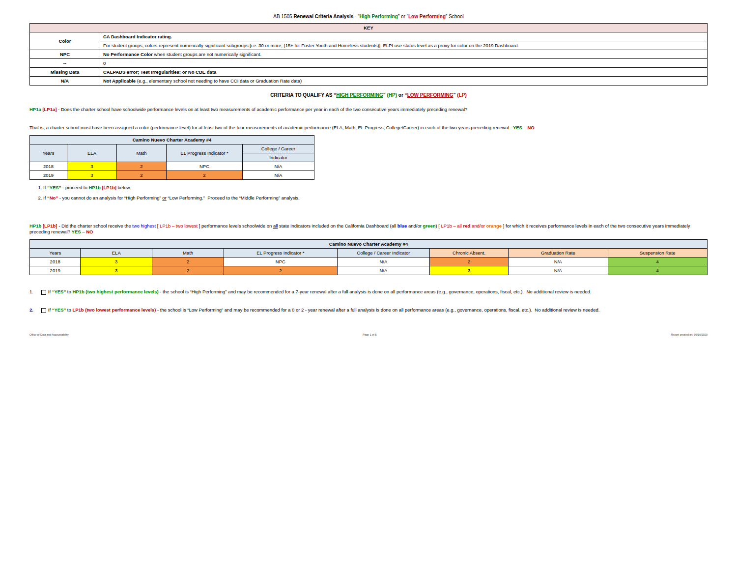AB 1505 Renewal Criteria Analysis - “High Performing” or “Low Performing” School
| KEY |
| Color | CA Dashboard Indicator rating. |
| For student groups, colors represent numerically significant subgroups [i.e. 30 or more, (15+ for Foster Youth and Homeless students)]. ELPI use status level as a proxy for color on the 2019 Dashboard. |
| NPC | No Performance Color when student groups are not numerically significant. |
| -- | 0 |
| Missing Data | CALPADS error; Test Irregularities; or No CDE data |
| N/A | Not Applicable (e.g., elementary school not needing to have CCI data or Graduation Rate data) |
CRITERIA TO QUALIFY AS “HIGH PERFORMING” (HP) or “LOW PERFORMING” (LP)
HP1a [LP1a] - Does the charter school have schoolwide performance levels on at least two measurements of academic performance per year in each of the two consecutive years immediately preceding renewal?
That is, a charter school must have been assigned a color (performance level) for at least two of the four measurements of academic performance (ELA, Math, EL Progress, College/Career) in each of the two years preceding renewal. YES – NO
| Camino Nuevo Charter Academy #4 |
| Years | ELA | Math | EL Progress Indicator * | College / Career |
| Indicator |
| 2018 | 3 | 2 | NPC | N/A |
| 2019 | 3 | 2 | 2 | N/A |
If “YES” - proceed to HP1b [LP1b] below.
If “No” - you cannot do an analysis for “High Performing” or “Low Performing.” Proceed to the “Middle Performing” analysis.
HP1b [LP1b] - Did the charter school receive the two highest [ LP1b – two lowest ] performance levels schoolwide on all state indicators included on the California Dashboard (all blue and/or green) [ LP1b – all red and/or orange ] for which it receives performance levels in each of the two consecutive years immediately preceding renewal? YES – NO
| Camino Nuevo Charter Academy #4 |
| Years | ELA | Math | EL Progress Indicator * | College / Career Indicator | Chronic Absent. | Graduation Rate | Suspension Rate |
| 2018 | 3 | 2 | NPC | N/A | 2 | N/A | 4 |
| 2019 | 3 | 2 | 2 | N/A | 3 | N/A | 4 |
1. If “YES” to HP1b (two highest performance levels) - the school is “High Performing” and may be recommended for a 7-year renewal after a full analysis is done on all performance areas (e.g., governance, operations, fiscal, etc.). No additional review is needed.
2. If “YES” to LP1b (two lowest performance levels) - the school is “Low Performing” and may be recommended for a 0 or 2 - year renewal after a full analysis is done on all performance areas (e.g., governance, operations, fiscal, etc.). No additional review is needed.
Office of Data and Accountability
Page 1 of 5
Report created on: 09/10/2020